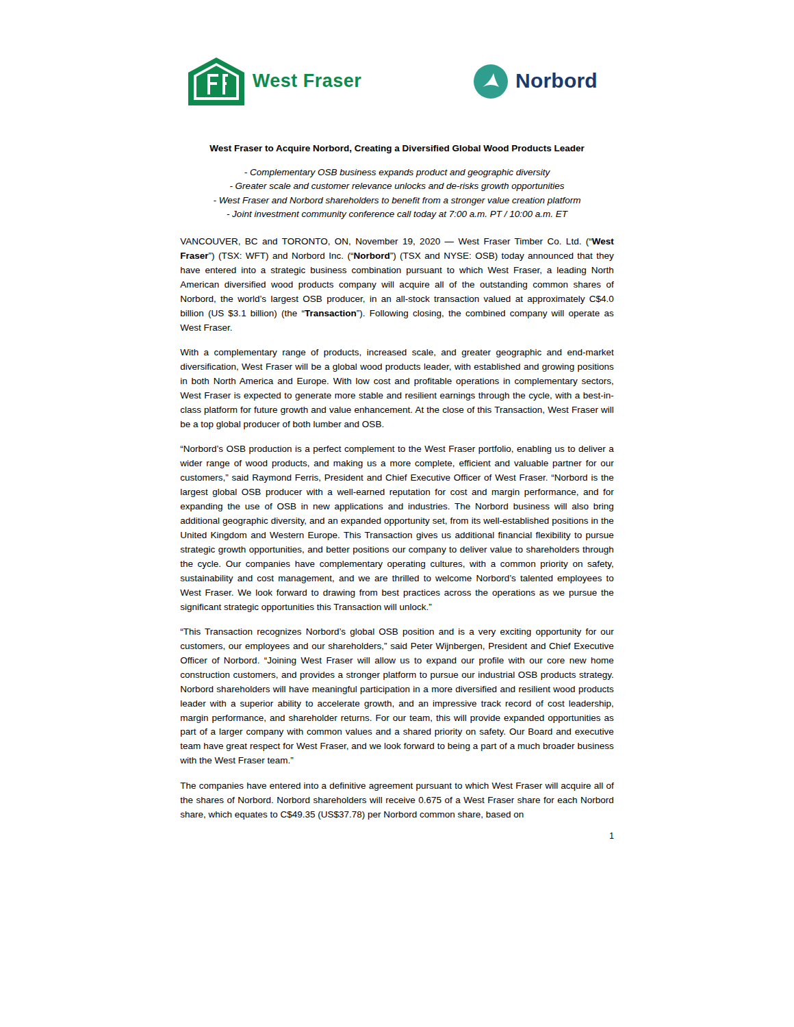West Fraser
Norbord
West Fraser to Acquire Norbord, Creating a Diversified Global Wood Products Leader
- Complementary OSB business expands product and geographic diversity
- Greater scale and customer relevance unlocks and de-risks growth opportunities
- West Fraser and Norbord shareholders to benefit from a stronger value creation platform
- Joint investment community conference call today at 7:00 a.m. PT / 10:00 a.m. ET
VANCOUVER, BC and TORONTO, ON, November 19, 2020 — West Fraser Timber Co. Ltd. (“West Fraser”) (TSX: WFT) and Norbord Inc. (“Norbord”) (TSX and NYSE: OSB) today announced that they have entered into a strategic business combination pursuant to which West Fraser, a leading North American diversified wood products company will acquire all of the outstanding common shares of Norbord, the world’s largest OSB producer, in an all-stock transaction valued at approximately C$4.0 billion (US $3.1 billion) (the “Transaction”). Following closing, the combined company will operate as West Fraser.
With a complementary range of products, increased scale, and greater geographic and end-market diversification, West Fraser will be a global wood products leader, with established and growing positions in both North America and Europe. With low cost and profitable operations in complementary sectors, West Fraser is expected to generate more stable and resilient earnings through the cycle, with a best-in-class platform for future growth and value enhancement. At the close of this Transaction, West Fraser will be a top global producer of both lumber and OSB.
“Norbord’s OSB production is a perfect complement to the West Fraser portfolio, enabling us to deliver a wider range of wood products, and making us a more complete, efficient and valuable partner for our customers,” said Raymond Ferris, President and Chief Executive Officer of West Fraser. “Norbord is the largest global OSB producer with a well-earned reputation for cost and margin performance, and for expanding the use of OSB in new applications and industries. The Norbord business will also bring additional geographic diversity, and an expanded opportunity set, from its well-established positions in the United Kingdom and Western Europe. This Transaction gives us additional financial flexibility to pursue strategic growth opportunities, and better positions our company to deliver value to shareholders through the cycle. Our companies have complementary operating cultures, with a common priority on safety, sustainability and cost management, and we are thrilled to welcome Norbord’s talented employees to West Fraser. We look forward to drawing from best practices across the operations as we pursue the significant strategic opportunities this Transaction will unlock.”
“This Transaction recognizes Norbord’s global OSB position and is a very exciting opportunity for our customers, our employees and our shareholders,” said Peter Wijnbergen, President and Chief Executive Officer of Norbord. “Joining West Fraser will allow us to expand our profile with our core new home construction customers, and provides a stronger platform to pursue our industrial OSB products strategy. Norbord shareholders will have meaningful participation in a more diversified and resilient wood products leader with a superior ability to accelerate growth, and an impressive track record of cost leadership, margin performance, and shareholder returns. For our team, this will provide expanded opportunities as part of a larger company with common values and a shared priority on safety. Our Board and executive team have great respect for West Fraser, and we look forward to being a part of a much broader business with the West Fraser team.”
The companies have entered into a definitive agreement pursuant to which West Fraser will acquire all of the shares of Norbord. Norbord shareholders will receive 0.675 of a West Fraser share for each Norbord share, which equates to C$49.35 (US$37.78) per Norbord common share, based on
1